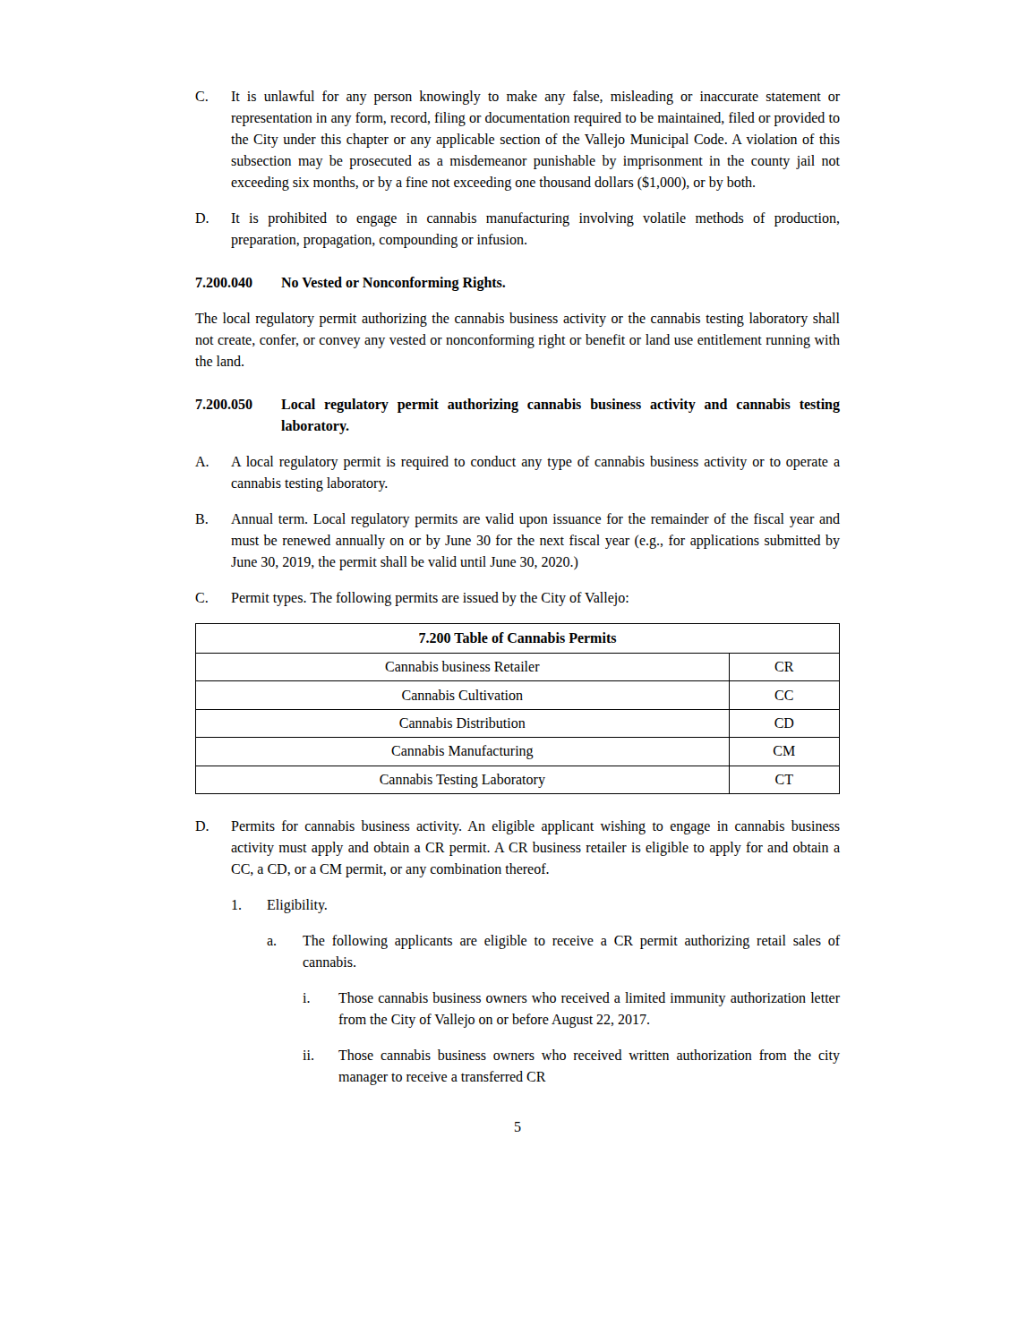C.
It is unlawful for any person knowingly to make any false, misleading or inaccurate statement or representation in any form, record, filing or documentation required to be maintained, filed or provided to the City under this chapter or any applicable section of the Vallejo Municipal Code. A violation of this subsection may be prosecuted as a misdemeanor punishable by imprisonment in the county jail not exceeding six months, or by a fine not exceeding one thousand dollars ($1,000), or by both.
D.
It is prohibited to engage in cannabis manufacturing involving volatile methods of production, preparation, propagation, compounding or infusion.
7.200.040
No Vested or Nonconforming Rights.
The local regulatory permit authorizing the cannabis business activity or the cannabis testing laboratory shall not create, confer, or convey any vested or nonconforming right or benefit or land use entitlement running with the land.
7.200.050
Local regulatory permit authorizing cannabis business activity and cannabis testing laboratory.
A.
A local regulatory permit is required to conduct any type of cannabis business activity or to operate a cannabis testing laboratory.
B.
Annual term. Local regulatory permits are valid upon issuance for the remainder of the fiscal year and must be renewed annually on or by June 30 for the next fiscal year (e.g., for applications submitted by June 30, 2019, the permit shall be valid until June 30, 2020.)
C.
Permit types. The following permits are issued by the City of Vallejo:
7.200 Table of Cannabis Permits
| Cannabis business Retailer | CR |
| Cannabis Cultivation | CC |
| Cannabis Distribution | CD |
| Cannabis Manufacturing | CM |
| Cannabis Testing Laboratory | CT |
D.
Permits for cannabis business activity. An eligible applicant wishing to engage in cannabis business activity must apply and obtain a CR permit. A CR business retailer is eligible to apply for and obtain a CC, a CD, or a CM permit, or any combination thereof.
1.
Eligibility.
a.
The following applicants are eligible to receive a CR permit authorizing retail sales of cannabis.
i.
Those cannabis business owners who received a limited immunity authorization letter from the City of Vallejo on or before August 22, 2017.
ii.
Those cannabis business owners who received written authorization from the city manager to receive a transferred CR
5